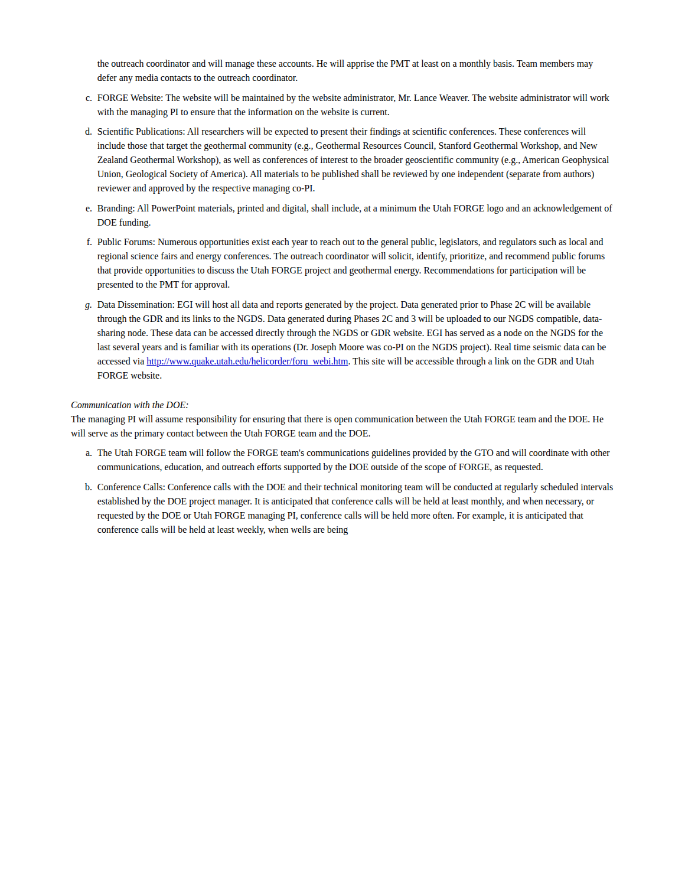the outreach coordinator and will manage these accounts. He will apprise the PMT at least on a monthly basis. Team members may defer any media contacts to the outreach coordinator.
FORGE Website: The website will be maintained by the website administrator, Mr. Lance Weaver. The website administrator will work with the managing PI to ensure that the information on the website is current.
Scientific Publications: All researchers will be expected to present their findings at scientific conferences. These conferences will include those that target the geothermal community (e.g., Geothermal Resources Council, Stanford Geothermal Workshop, and New Zealand Geothermal Workshop), as well as conferences of interest to the broader geoscientific community (e.g., American Geophysical Union, Geological Society of America). All materials to be published shall be reviewed by one independent (separate from authors) reviewer and approved by the respective managing co-PI.
Branding: All PowerPoint materials, printed and digital, shall include, at a minimum the Utah FORGE logo and an acknowledgement of DOE funding.
Public Forums: Numerous opportunities exist each year to reach out to the general public, legislators, and regulators such as local and regional science fairs and energy conferences. The outreach coordinator will solicit, identify, prioritize, and recommend public forums that provide opportunities to discuss the Utah FORGE project and geothermal energy. Recommendations for participation will be presented to the PMT for approval.
Data Dissemination: EGI will host all data and reports generated by the project. Data generated prior to Phase 2C will be available through the GDR and its links to the NGDS. Data generated during Phases 2C and 3 will be uploaded to our NGDS compatible, data-sharing node. These data can be accessed directly through the NGDS or GDR website. EGI has served as a node on the NGDS for the last several years and is familiar with its operations (Dr. Joseph Moore was co-PI on the NGDS project). Real time seismic data can be accessed via http://www.quake.utah.edu/helicorder/foru_webi.htm. This site will be accessible through a link on the GDR and Utah FORGE website.
Communication with the DOE:
The managing PI will assume responsibility for ensuring that there is open communication between the Utah FORGE team and the DOE. He will serve as the primary contact between the Utah FORGE team and the DOE.
The Utah FORGE team will follow the FORGE team's communications guidelines provided by the GTO and will coordinate with other communications, education, and outreach efforts supported by the DOE outside of the scope of FORGE, as requested.
Conference Calls: Conference calls with the DOE and their technical monitoring team will be conducted at regularly scheduled intervals established by the DOE project manager. It is anticipated that conference calls will be held at least monthly, and when necessary, or requested by the DOE or Utah FORGE managing PI, conference calls will be held more often. For example, it is anticipated that conference calls will be held at least weekly, when wells are being